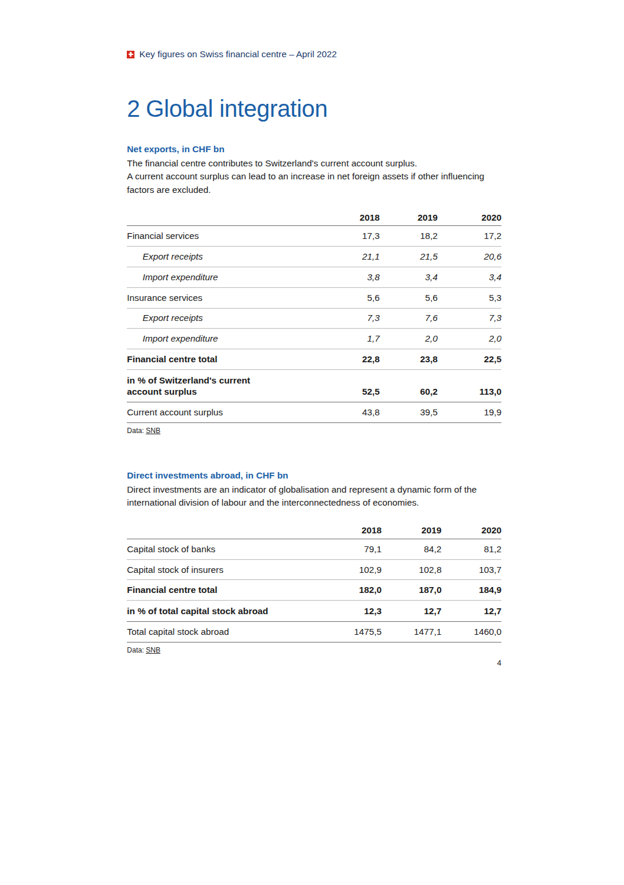Key figures on Swiss financial centre – April 2022
2 Global integration
Net exports, in CHF bn
The financial centre contributes to Switzerland's current account surplus.
A current account surplus can lead to an increase in net foreign assets if other influencing factors are excluded.
| | 2018 | 2019 | 2020 |
| --- | --- | --- | --- |
| Financial services | 17,3 | 18,2 | 17,2 |
| Export receipts | 21,1 | 21,5 | 20,6 |
| Import expenditure | 3,8 | 3,4 | 3,4 |
| Insurance services | 5,6 | 5,6 | 5,3 |
| Export receipts | 7,3 | 7,6 | 7,3 |
| Import expenditure | 1,7 | 2,0 | 2,0 |
| Financial centre total | 22,8 | 23,8 | 22,5 |
| in % of Switzerland's current account surplus | 52,5 | 60,2 | 113,0 |
| Current account surplus | 43,8 | 39,5 | 19,9 |
Data: SNB
Direct investments abroad, in CHF bn
Direct investments are an indicator of globalisation and represent a dynamic form of the international division of labour and the interconnectedness of economies.
| | 2018 | 2019 | 2020 |
| --- | --- | --- | --- |
| Capital stock of banks | 79,1 | 84,2 | 81,2 |
| Capital stock of insurers | 102,9 | 102,8 | 103,7 |
| Financial centre total | 182,0 | 187,0 | 184,9 |
| in % of total capital stock abroad | 12,3 | 12,7 | 12,7 |
| Total capital stock abroad | 1475,5 | 1477,1 | 1460,0 |
Data: SNB
4